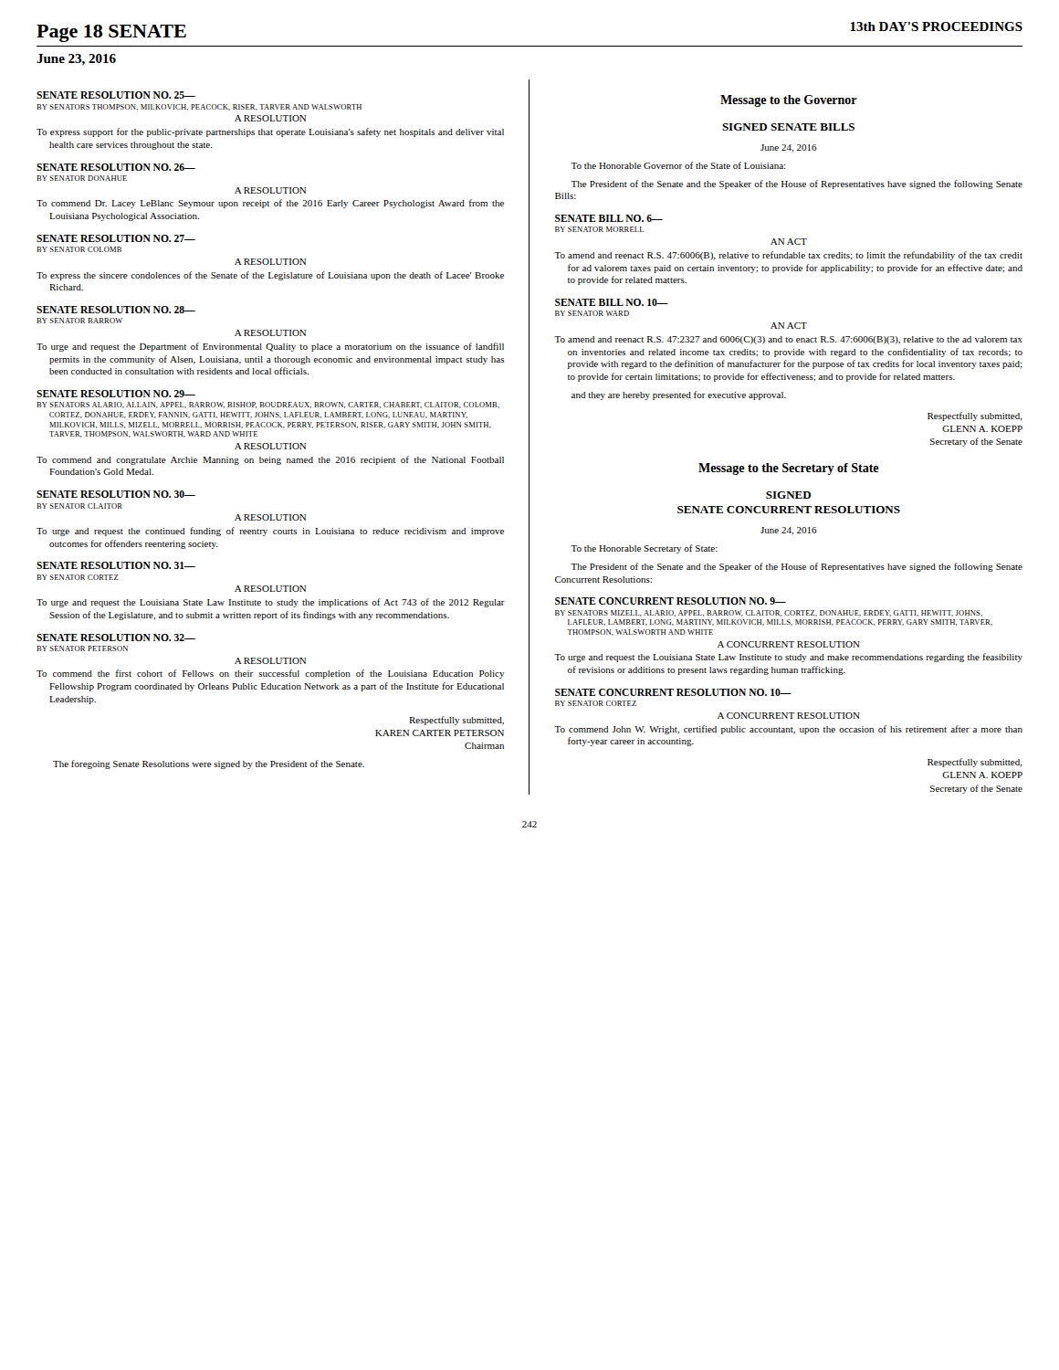Page 18 SENATE
13th DAY'S PROCEEDINGS
June 23, 2016
SENATE RESOLUTION NO. 25—
BY SENATORS THOMPSON, MILKOVICH, PEACOCK, RISER, TARVER AND WALSWORTH
A RESOLUTION
To express support for the public-private partnerships that operate Louisiana's safety net hospitals and deliver vital health care services throughout the state.
SENATE RESOLUTION NO. 26—
BY SENATOR DONAHUE
A RESOLUTION
To commend Dr. Lacey LeBlanc Seymour upon receipt of the 2016 Early Career Psychologist Award from the Louisiana Psychological Association.
SENATE RESOLUTION NO. 27—
BY SENATOR COLOMB
A RESOLUTION
To express the sincere condolences of the Senate of the Legislature of Louisiana upon the death of Lacee' Brooke Richard.
SENATE RESOLUTION NO. 28—
BY SENATOR BARROW
A RESOLUTION
To urge and request the Department of Environmental Quality to place a moratorium on the issuance of landfill permits in the community of Alsen, Louisiana, until a thorough economic and environmental impact study has been conducted in consultation with residents and local officials.
SENATE RESOLUTION NO. 29—
BY SENATORS ALARIO, ALLAIN, APPEL, BARROW, BISHOP, BOUDREAUX, BROWN, CARTER, CHABERT, CLAITOR, COLOMB, CORTEZ, DONAHUE, ERDEY, FANNIN, GATTI, HEWITT, JOHNS, LAFLEUR, LAMBERT, LONG, LUNEAU, MARTINY, MILKOVICH, MILLS, MIZELL, MORRELL, MORRISH, PEACOCK, PERRY, PETERSON, RISER, GARY SMITH, JOHN SMITH, TARVER, THOMPSON, WALSWORTH, WARD AND WHITE
A RESOLUTION
To commend and congratulate Archie Manning on being named the 2016 recipient of the National Football Foundation's Gold Medal.
SENATE RESOLUTION NO. 30—
BY SENATOR CLAITOR
A RESOLUTION
To urge and request the continued funding of reentry courts in Louisiana to reduce recidivism and improve outcomes for offenders reentering society.
SENATE RESOLUTION NO. 31—
BY SENATOR CORTEZ
A RESOLUTION
To urge and request the Louisiana State Law Institute to study the implications of Act 743 of the 2012 Regular Session of the Legislature, and to submit a written report of its findings with any recommendations.
SENATE RESOLUTION NO. 32—
BY SENATOR PETERSON
A RESOLUTION
To commend the first cohort of Fellows on their successful completion of the Louisiana Education Policy Fellowship Program coordinated by Orleans Public Education Network as a part of the Institute for Educational Leadership.
Respectfully submitted,
KAREN CARTER PETERSON
Chairman
The foregoing Senate Resolutions were signed by the President of the Senate.
Message to the Governor
SIGNED SENATE BILLS
June 24, 2016
To the Honorable Governor of the State of Louisiana:
The President of the Senate and the Speaker of the House of Representatives have signed the following Senate Bills:
SENATE BILL NO. 6—
BY SENATOR MORRELL
AN ACT
To amend and reenact R.S. 47:6006(B), relative to refundable tax credits; to limit the refundability of the tax credit for ad valorem taxes paid on certain inventory; to provide for applicability; to provide for an effective date; and to provide for related matters.
SENATE BILL NO. 10—
BY SENATOR WARD
AN ACT
To amend and reenact R.S. 47:2327 and 6006(C)(3) and to enact R.S. 47:6006(B)(3), relative to the ad valorem tax on inventories and related income tax credits; to provide with regard to the confidentiality of tax records; to provide with regard to the definition of manufacturer for the purpose of tax credits for local inventory taxes paid; to provide for certain limitations; to provide for effectiveness; and to provide for related matters.
and they are hereby presented for executive approval.
Respectfully submitted,
GLENN A. KOEPP
Secretary of the Senate
Message to the Secretary of State
SIGNED
SENATE CONCURRENT RESOLUTIONS
June 24, 2016
To the Honorable Secretary of State:
The President of the Senate and the Speaker of the House of Representatives have signed the following Senate Concurrent Resolutions:
SENATE CONCURRENT RESOLUTION NO. 9—
BY SENATORS MIZELL, ALARIO, APPEL, BARROW, CLAITOR, CORTEZ, DONAHUE, ERDEY, GATTI, HEWITT, JOHNS, LAFLEUR, LAMBERT, LONG, MARTINY, MILKOVICH, MILLS, MORRISH, PEACOCK, PERRY, GARY SMITH, TARVER, THOMPSON, WALSWORTH AND WHITE
A CONCURRENT RESOLUTION
To urge and request the Louisiana State Law Institute to study and make recommendations regarding the feasibility of revisions or additions to present laws regarding human trafficking.
SENATE CONCURRENT RESOLUTION NO. 10—
BY SENATOR CORTEZ
A CONCURRENT RESOLUTION
To commend John W. Wright, certified public accountant, upon the occasion of his retirement after a more than forty-year career in accounting.
Respectfully submitted,
GLENN A. KOEPP
Secretary of the Senate
242